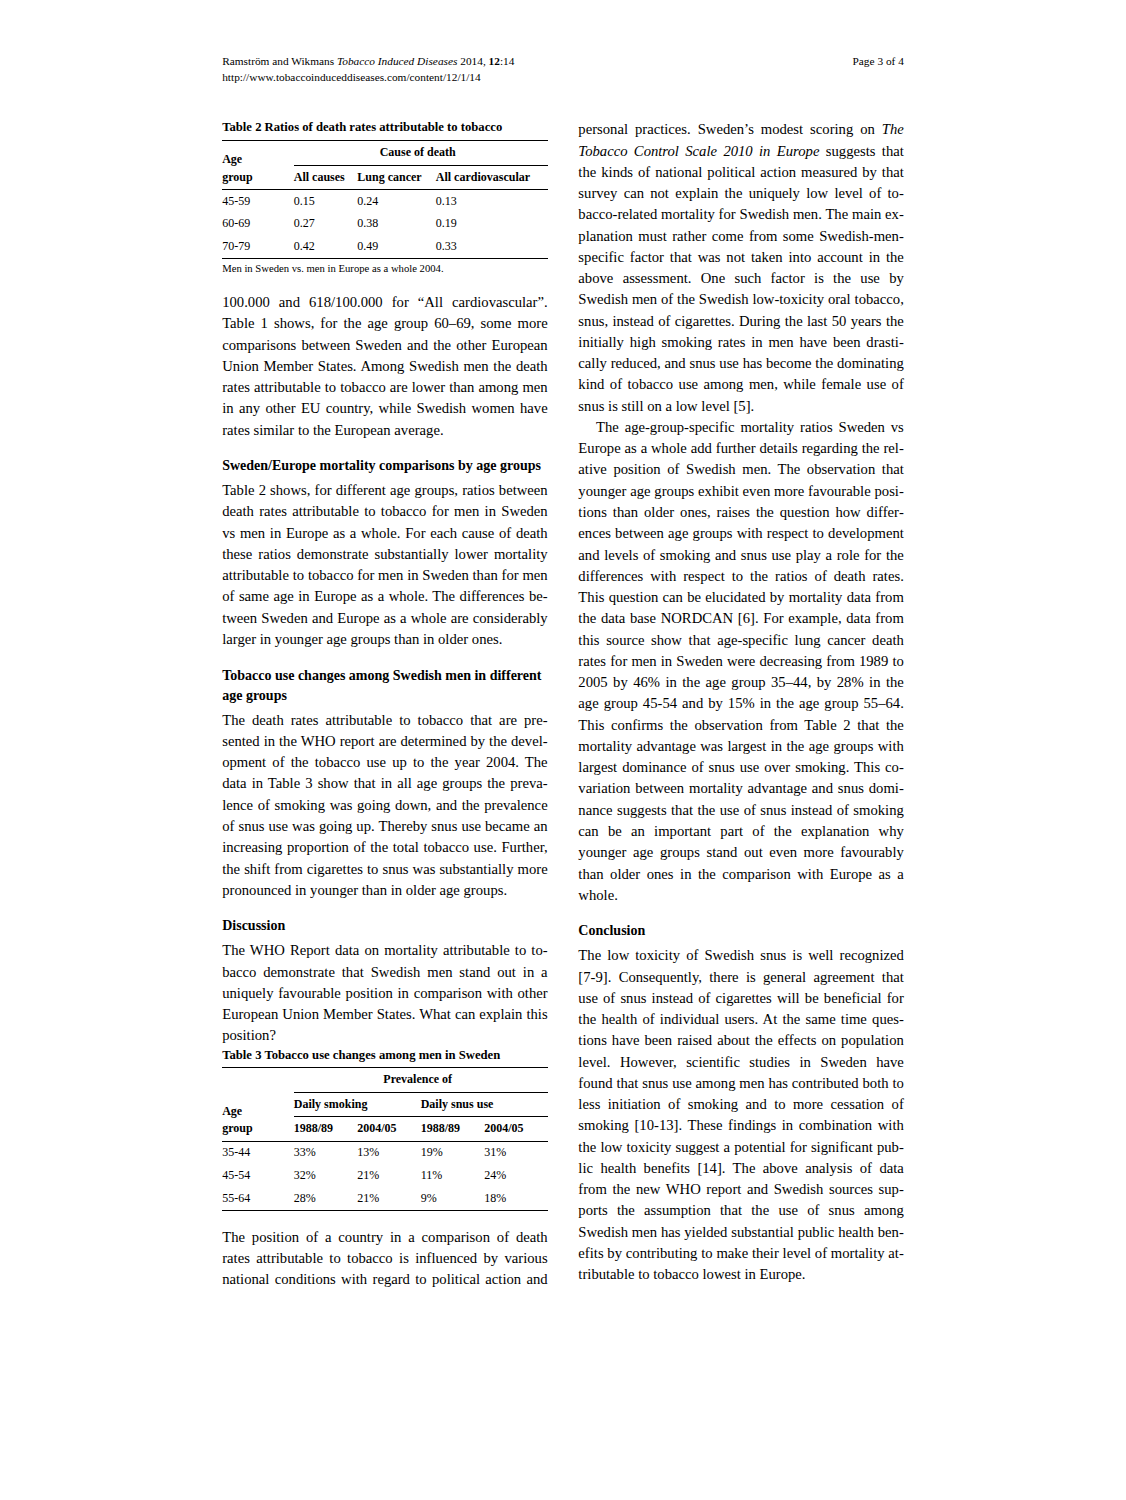Ramström and Wikmans Tobacco Induced Diseases 2014, 12:14 http://www.tobaccoinduceddiseases.com/content/12/1/14
Page 3 of 4
Table 2 Ratios of death rates attributable to tobacco
| Age group | Cause of death |
| --- | --- |
| All causes | Lung cancer | All cardiovascular |
| 45-59 | 0.15 | 0.24 | 0.13 |
| 60-69 | 0.27 | 0.38 | 0.19 |
| 70-79 | 0.42 | 0.49 | 0.33 |
Men in Sweden vs. men in Europe as a whole 2004.
100.000 and 618/100.000 for “All cardiovascular”. Table 1 shows, for the age group 60–69, some more comparisons between Sweden and the other European Union Member States. Among Swedish men the death rates attributable to tobacco are lower than among men in any other EU country, while Swedish women have rates similar to the European average.
Sweden/Europe mortality comparisons by age groups
Table 2 shows, for different age groups, ratios between death rates attributable to tobacco for men in Sweden vs men in Europe as a whole. For each cause of death these ratios demonstrate substantially lower mortality attributable to tobacco for men in Sweden than for men of same age in Europe as a whole. The differences between Sweden and Europe as a whole are considerably larger in younger age groups than in older ones.
Tobacco use changes among Swedish men in different age groups
The death rates attributable to tobacco that are presented in the WHO report are determined by the development of the tobacco use up to the year 2004. The data in Table 3 show that in all age groups the prevalence of smoking was going down, and the prevalence of snus use was going up. Thereby snus use became an increasing proportion of the total tobacco use. Further, the shift from cigarettes to snus was substantially more pronounced in younger than in older age groups.
Discussion
The WHO Report data on mortality attributable to tobacco demonstrate that Swedish men stand out in a uniquely favourable position in comparison with other European Union Member States. What can explain this position?
Table 3 Tobacco use changes among men in Sweden
| Age group | Prevalence of |
| --- | --- |
| Daily smoking | Daily snus use |
| 1988/89 | 2004/05 | 1988/89 | 2004/05 |
| 35-44 | 33% | 13% | 19% | 31% |
| 45-54 | 32% | 21% | 11% | 24% |
| 55-64 | 28% | 21% | 9% | 18% |
The position of a country in a comparison of death rates attributable to tobacco is influenced by various national conditions with regard to political action and personal practices. Sweden’s modest scoring on The Tobacco Control Scale 2010 in Europe suggests that the kinds of national political action measured by that survey can not explain the uniquely low level of tobacco-related mortality for Swedish men. The main explanation must rather come from some Swedish-men-specific factor that was not taken into account in the above assessment. One such factor is the use by Swedish men of the Swedish low-toxicity oral tobacco, snus, instead of cigarettes. During the last 50 years the initially high smoking rates in men have been drastically reduced, and snus use has become the dominating kind of tobacco use among men, while female use of snus is still on a low level [5].
The age-group-specific mortality ratios Sweden vs Europe as a whole add further details regarding the relative position of Swedish men. The observation that younger age groups exhibit even more favourable positions than older ones, raises the question how differences between age groups with respect to development and levels of smoking and snus use play a role for the differences with respect to the ratios of death rates. This question can be elucidated by mortality data from the data base NORDCAN [6]. For example, data from this source show that age-specific lung cancer death rates for men in Sweden were decreasing from 1989 to 2005 by 46% in the age group 35–44, by 28% in the age group 45-54 and by 15% in the age group 55–64. This confirms the observation from Table 2 that the mortality advantage was largest in the age groups with largest dominance of snus use over smoking. This co-variation between mortality advantage and snus dominance suggests that the use of snus instead of smoking can be an important part of the explanation why younger age groups stand out even more favourably than older ones in the comparison with Europe as a whole.
Conclusion
The low toxicity of Swedish snus is well recognized [7-9]. Consequently, there is general agreement that use of snus instead of cigarettes will be beneficial for the health of individual users. At the same time questions have been raised about the effects on population level. However, scientific studies in Sweden have found that snus use among men has contributed both to less initiation of smoking and to more cessation of smoking [10-13]. These findings in combination with the low toxicity suggest a potential for significant public health benefits [14]. The above analysis of data from the new WHO report and Swedish sources supports the assumption that the use of snus among Swedish men has yielded substantial public health benefits by contributing to make their level of mortality attributable to tobacco lowest in Europe.